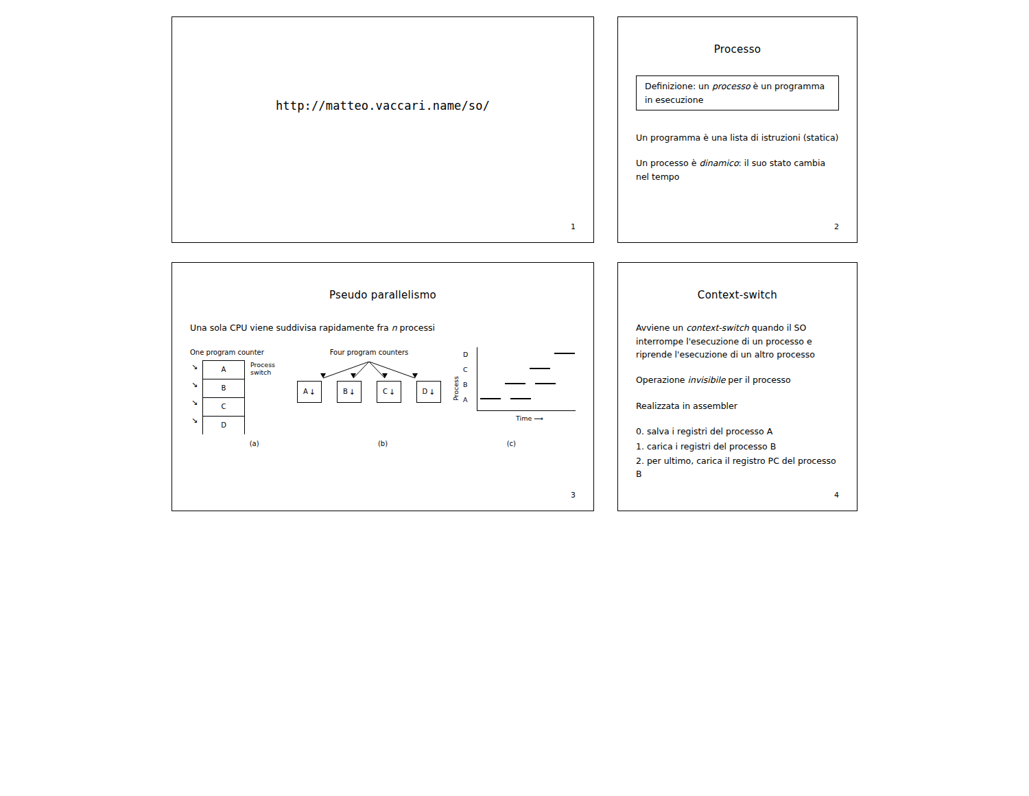http://matteo.vaccari.name/so/
1
Processo
Definizione: un processo è un programma in esecuzione
Un programma è una lista di istruzioni (statica)
Un processo è dinamico: il suo stato cambia nel tempo
2
Pseudo parallelismo
Una sola CPU viene suddivisa rapidamente fra n processi
One program counter
↘ ↘ ↘ ↘
A
B
C
D
Process
switch
Four program counters
A↓
B↓
C↓
D↓
Process
D C B A
Time ⟶
(a) (b) (c)
3
Context-switch
Avviene un context-switch quando il SO interrompe l'esecuzione di un processo e riprende l'esecuzione di un altro processo
Operazione invisibile per il processo
Realizzata in assembler
salva i registri del processo A
carica i registri del processo B
per ultimo, carica il registro PC del processo B
4